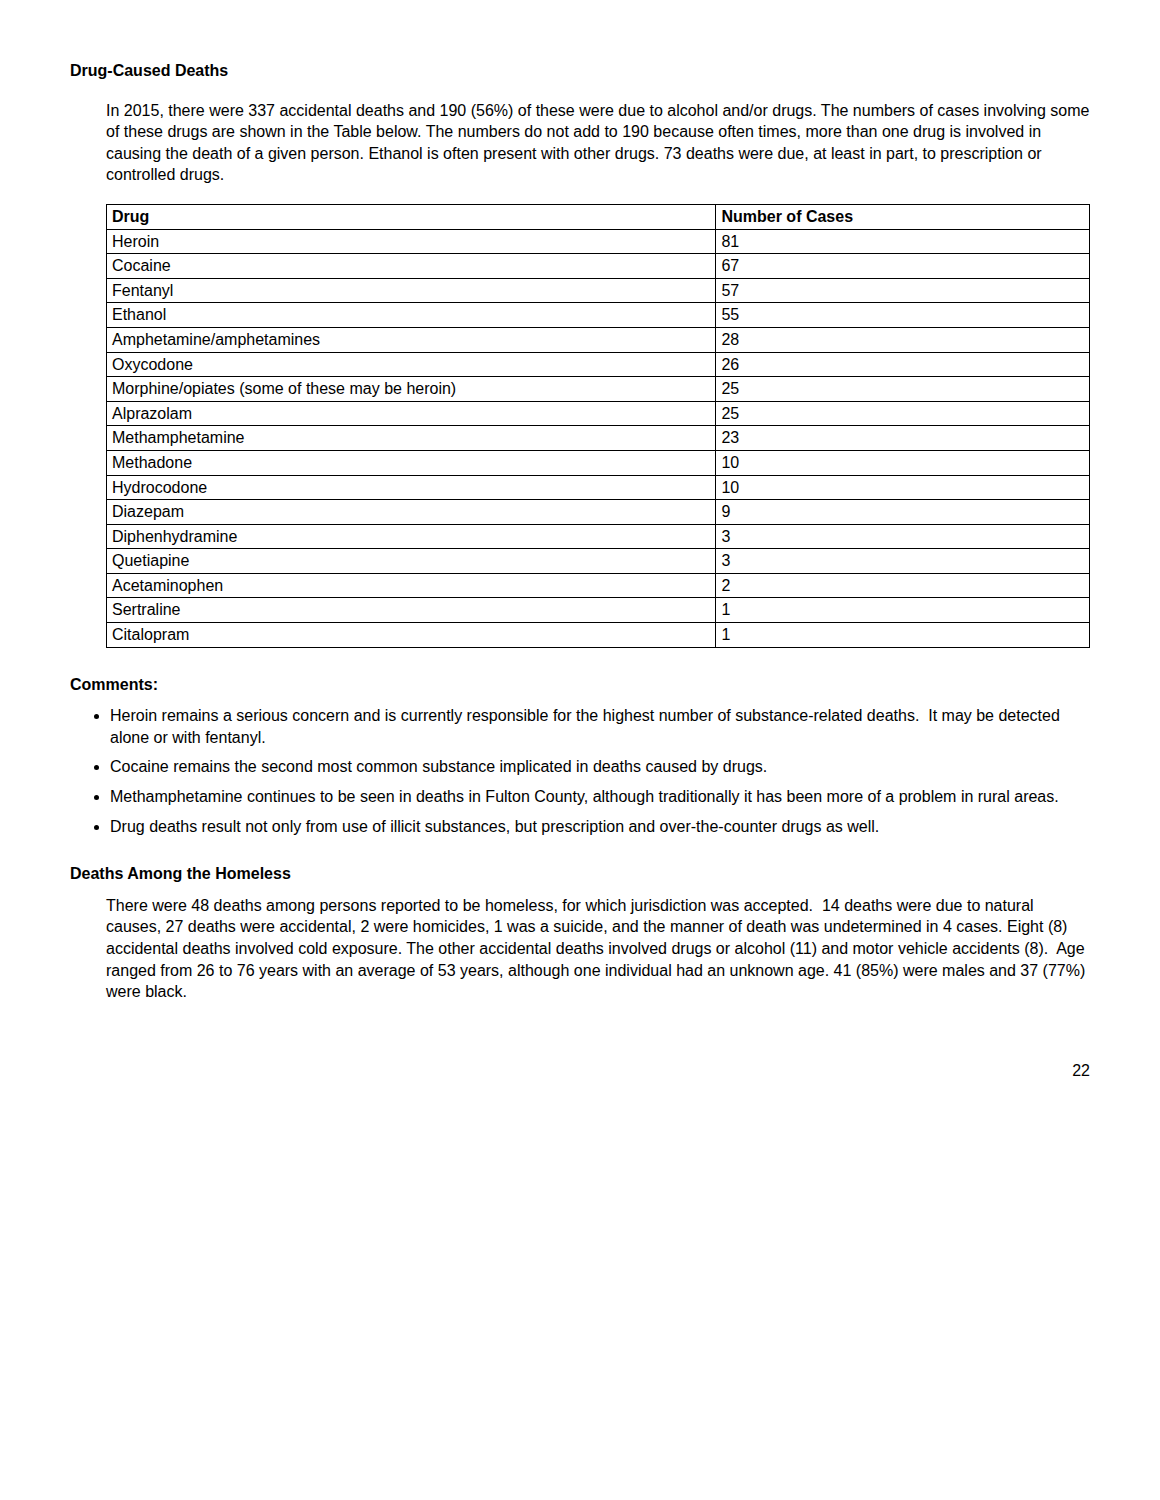Drug-Caused Deaths
In 2015, there were 337 accidental deaths and 190 (56%) of these were due to alcohol and/or drugs. The numbers of cases involving some of these drugs are shown in the Table below. The numbers do not add to 190 because often times, more than one drug is involved in causing the death of a given person. Ethanol is often present with other drugs. 73 deaths were due, at least in part, to prescription or controlled drugs.
| Drug | Number of Cases |
| --- | --- |
| Heroin | 81 |
| Cocaine | 67 |
| Fentanyl | 57 |
| Ethanol | 55 |
| Amphetamine/amphetamines | 28 |
| Oxycodone | 26 |
| Morphine/opiates (some of these may be heroin) | 25 |
| Alprazolam | 25 |
| Methamphetamine | 23 |
| Methadone | 10 |
| Hydrocodone | 10 |
| Diazepam | 9 |
| Diphenhydramine | 3 |
| Quetiapine | 3 |
| Acetaminophen | 2 |
| Sertraline | 1 |
| Citalopram | 1 |
Comments:
Heroin remains a serious concern and is currently responsible for the highest number of substance-related deaths. It may be detected alone or with fentanyl.
Cocaine remains the second most common substance implicated in deaths caused by drugs.
Methamphetamine continues to be seen in deaths in Fulton County, although traditionally it has been more of a problem in rural areas.
Drug deaths result not only from use of illicit substances, but prescription and over-the-counter drugs as well.
Deaths Among the Homeless
There were 48 deaths among persons reported to be homeless, for which jurisdiction was accepted. 14 deaths were due to natural causes, 27 deaths were accidental, 2 were homicides, 1 was a suicide, and the manner of death was undetermined in 4 cases. Eight (8) accidental deaths involved cold exposure. The other accidental deaths involved drugs or alcohol (11) and motor vehicle accidents (8). Age ranged from 26 to 76 years with an average of 53 years, although one individual had an unknown age. 41 (85%) were males and 37 (77%) were black.
22